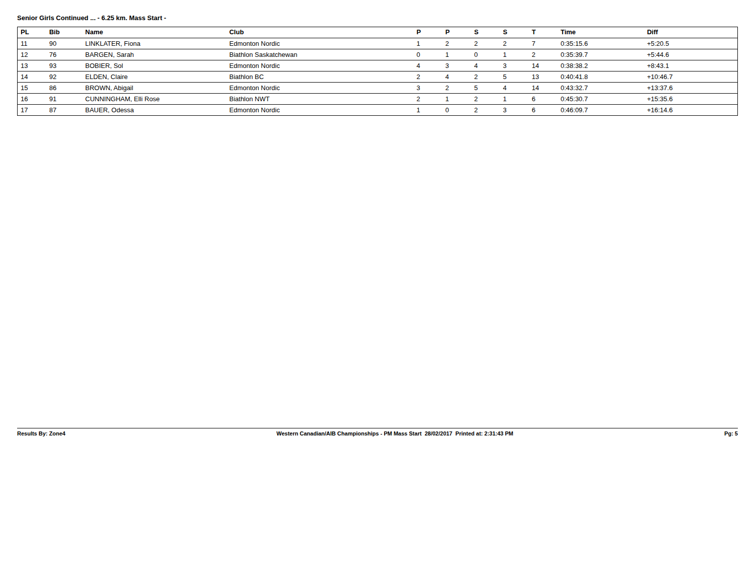Senior Girls Continued ... - 6.25 km. Mass Start -
| PL | Bib | Name | Club | P | P | S | S | T | Time | Diff |
| --- | --- | --- | --- | --- | --- | --- | --- | --- | --- | --- |
| 11 | 90 | LINKLATER, Fiona | Edmonton Nordic | 1 | 2 | 2 | 2 | 7 | 0:35:15.6 | +5:20.5 |
| 12 | 76 | BARGEN, Sarah | Biathlon Saskatchewan | 0 | 1 | 0 | 1 | 2 | 0:35:39.7 | +5:44.6 |
| 13 | 93 | BOBIER, Sol | Edmonton Nordic | 4 | 3 | 4 | 3 | 14 | 0:38:38.2 | +8:43.1 |
| 14 | 92 | ELDEN, Claire | Biathlon BC | 2 | 4 | 2 | 5 | 13 | 0:40:41.8 | +10:46.7 |
| 15 | 86 | BROWN, Abigail | Edmonton Nordic | 3 | 2 | 5 | 4 | 14 | 0:43:32.7 | +13:37.6 |
| 16 | 91 | CUNNINGHAM, Elli Rose | Biathlon NWT | 2 | 1 | 2 | 1 | 6 | 0:45:30.7 | +15:35.6 |
| 17 | 87 | BAUER, Odessa | Edmonton Nordic | 1 | 0 | 2 | 3 | 6 | 0:46:09.7 | +16:14.6 |
Results By: Zone4
Western Canadian/AIB Championships - PM Mass Start 28/02/2017 Printed at: 2:31:43 PM
Pg: 5